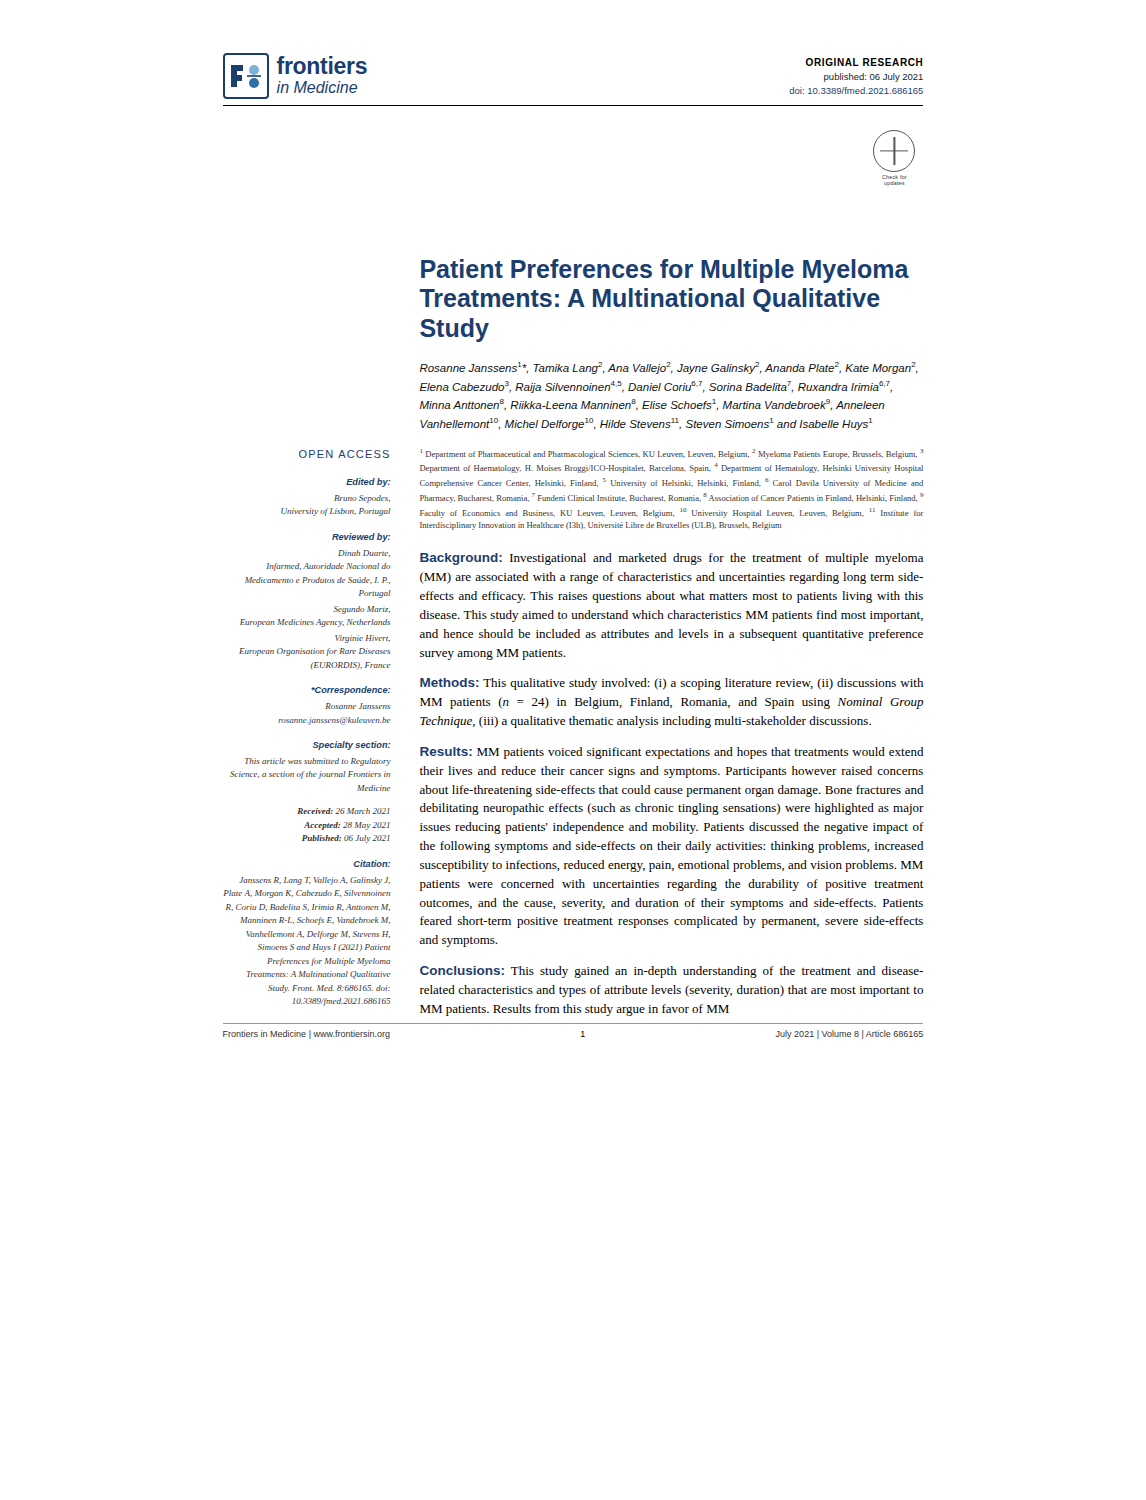frontiers
in Medicine
ORIGINAL RESEARCH
published: 06 July 2021
doi: 10.3389/fmed.2021.686165
Check for
updates
Patient Preferences for Multiple Myeloma Treatments: A Multinational Qualitative Study
Rosanne Janssens1*, Tamika Lang2, Ana Vallejo2, Jayne Galinsky2, Ananda Plate2, Kate Morgan2, Elena Cabezudo3, Raija Silvennoinen4,5, Daniel Coriu6,7, Sorina Badelita7, Ruxandra Irimia6,7, Minna Anttonen8, Riikka-Leena Manninen8, Elise Schoefs1, Martina Vandebroek9, Anneleen Vanhellemont10, Michel Delforge10, Hilde Stevens11, Steven Simoens1 and Isabelle Huys1
OPEN ACCESS
Edited by:
Bruno Sepodes,
University of Lisbon, Portugal
Reviewed by:
Dinah Duarte,
Infarmed, Autoridade Nacional do Medicamento e Produtos de Saúde, I. P., Portugal
Segundo Mariz,
European Medicines Agency, Netherlands
Virginie Hivert,
European Organisation for Rare Diseases (EURORDIS), France
*Correspondence:
Rosanne Janssens
rosanne.janssens@kuleuven.be
Specialty section:
This article was submitted to Regulatory Science, a section of the journal Frontiers in Medicine
Received: 26 March 2021
Accepted: 28 May 2021
Published: 06 July 2021
Citation:
Janssens R, Lang T, Vallejo A, Galinsky J, Plate A, Morgan K, Cabezudo E, Silvennoinen R, Coriu D, Badelita S, Irimia R, Anttonen M, Manninen R-L, Schoefs E, Vandebroek M, Vanhellemont A, Delforge M, Stevens H, Simoens S and Huys I (2021) Patient Preferences for Multiple Myeloma Treatments: A Multinational Qualitative Study. Front. Med. 8:686165. doi: 10.3389/fmed.2021.686165
1 Department of Pharmaceutical and Pharmacological Sciences, KU Leuven, Leuven, Belgium, 2 Myeloma Patients Europe, Brussels, Belgium, 3 Department of Haematology, H. Moises Broggi/ICO-Hospitalet, Barcelona, Spain, 4 Department of Hematology, Helsinki University Hospital Comprehensive Cancer Center, Helsinki, Finland, 5 University of Helsinki, Helsinki, Finland, 6 Carol Davila University of Medicine and Pharmacy, Bucharest, Romania, 7 Fundeni Clinical Institute, Bucharest, Romania, 8 Association of Cancer Patients in Finland, Helsinki, Finland, 9 Faculty of Economics and Business, KU Leuven, Leuven, Belgium, 10 University Hospital Leuven, Leuven, Belgium, 11 Institute for Interdisciplinary Innovation in Healthcare (I3h), Université Libre de Bruxelles (ULB), Brussels, Belgium
Background:
Investigational and marketed drugs for the treatment of multiple myeloma (MM) are associated with a range of characteristics and uncertainties regarding long term side-effects and efficacy. This raises questions about what matters most to patients living with this disease. This study aimed to understand which characteristics MM patients find most important, and hence should be included as attributes and levels in a subsequent quantitative preference survey among MM patients.
Methods:
This qualitative study involved: (i) a scoping literature review, (ii) discussions with MM patients (n = 24) in Belgium, Finland, Romania, and Spain using Nominal Group Technique, (iii) a qualitative thematic analysis including multi-stakeholder discussions.
Results:
MM patients voiced significant expectations and hopes that treatments would extend their lives and reduce their cancer signs and symptoms. Participants however raised concerns about life-threatening side-effects that could cause permanent organ damage. Bone fractures and debilitating neuropathic effects (such as chronic tingling sensations) were highlighted as major issues reducing patients' independence and mobility. Patients discussed the negative impact of the following symptoms and side-effects on their daily activities: thinking problems, increased susceptibility to infections, reduced energy, pain, emotional problems, and vision problems. MM patients were concerned with uncertainties regarding the durability of positive treatment outcomes, and the cause, severity, and duration of their symptoms and side-effects. Patients feared short-term positive treatment responses complicated by permanent, severe side-effects and symptoms.
Conclusions:
This study gained an in-depth understanding of the treatment and disease-related characteristics and types of attribute levels (severity, duration) that are most important to MM patients. Results from this study argue in favor of MM
Frontiers in Medicine | www.frontiersin.org
1
July 2021 | Volume 8 | Article 686165